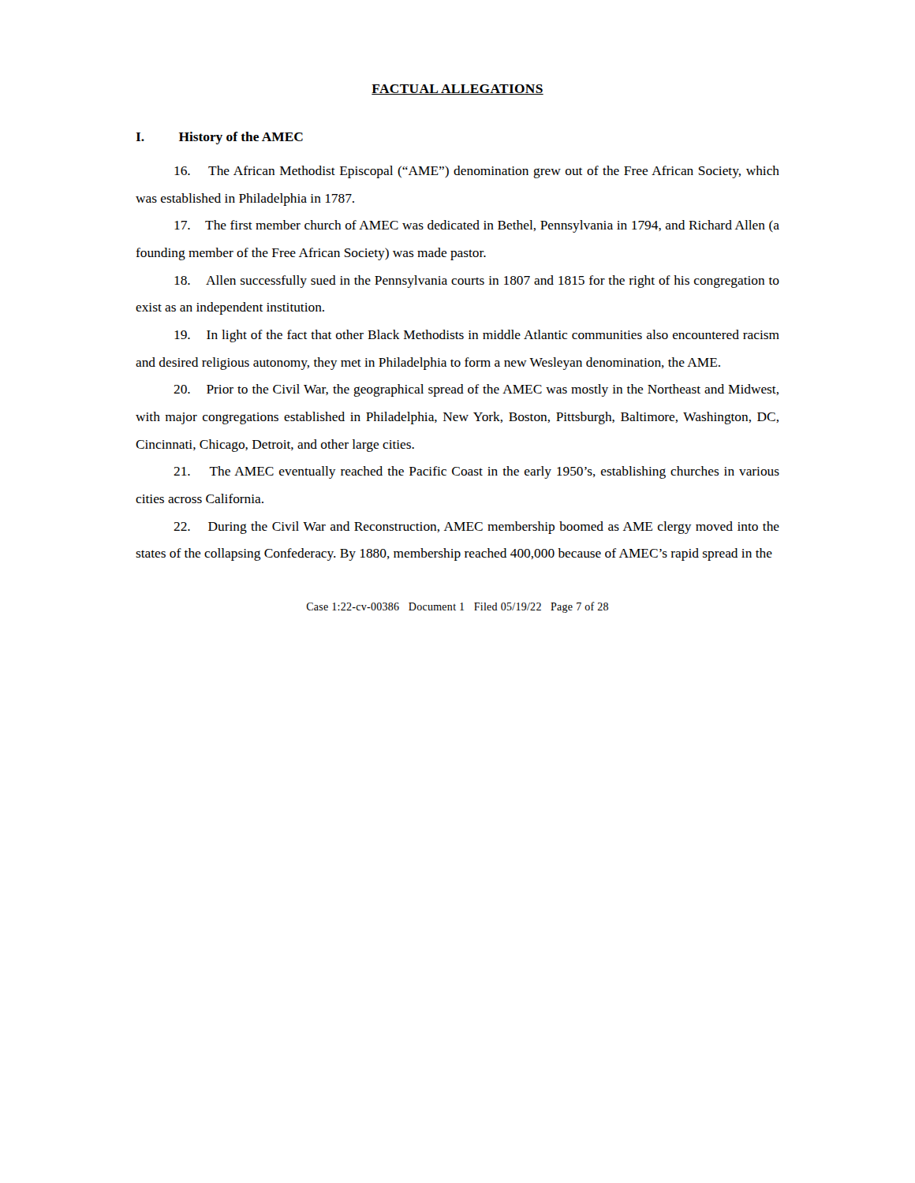FACTUAL ALLEGATIONS
I. History of the AMEC
16. The African Methodist Episcopal (“AME”) denomination grew out of the Free African Society, which was established in Philadelphia in 1787.
17. The first member church of AMEC was dedicated in Bethel, Pennsylvania in 1794, and Richard Allen (a founding member of the Free African Society) was made pastor.
18. Allen successfully sued in the Pennsylvania courts in 1807 and 1815 for the right of his congregation to exist as an independent institution.
19. In light of the fact that other Black Methodists in middle Atlantic communities also encountered racism and desired religious autonomy, they met in Philadelphia to form a new Wesleyan denomination, the AME.
20. Prior to the Civil War, the geographical spread of the AMEC was mostly in the Northeast and Midwest, with major congregations established in Philadelphia, New York, Boston, Pittsburgh, Baltimore, Washington, DC, Cincinnati, Chicago, Detroit, and other large cities.
21. The AMEC eventually reached the Pacific Coast in the early 1950’s, establishing churches in various cities across California.
22. During the Civil War and Reconstruction, AMEC membership boomed as AME clergy moved into the states of the collapsing Confederacy. By 1880, membership reached 400,000 because of AMEC’s rapid spread in the
Case 1:22-cv-00386 Document 1 Filed 05/19/22 Page 7 of 28